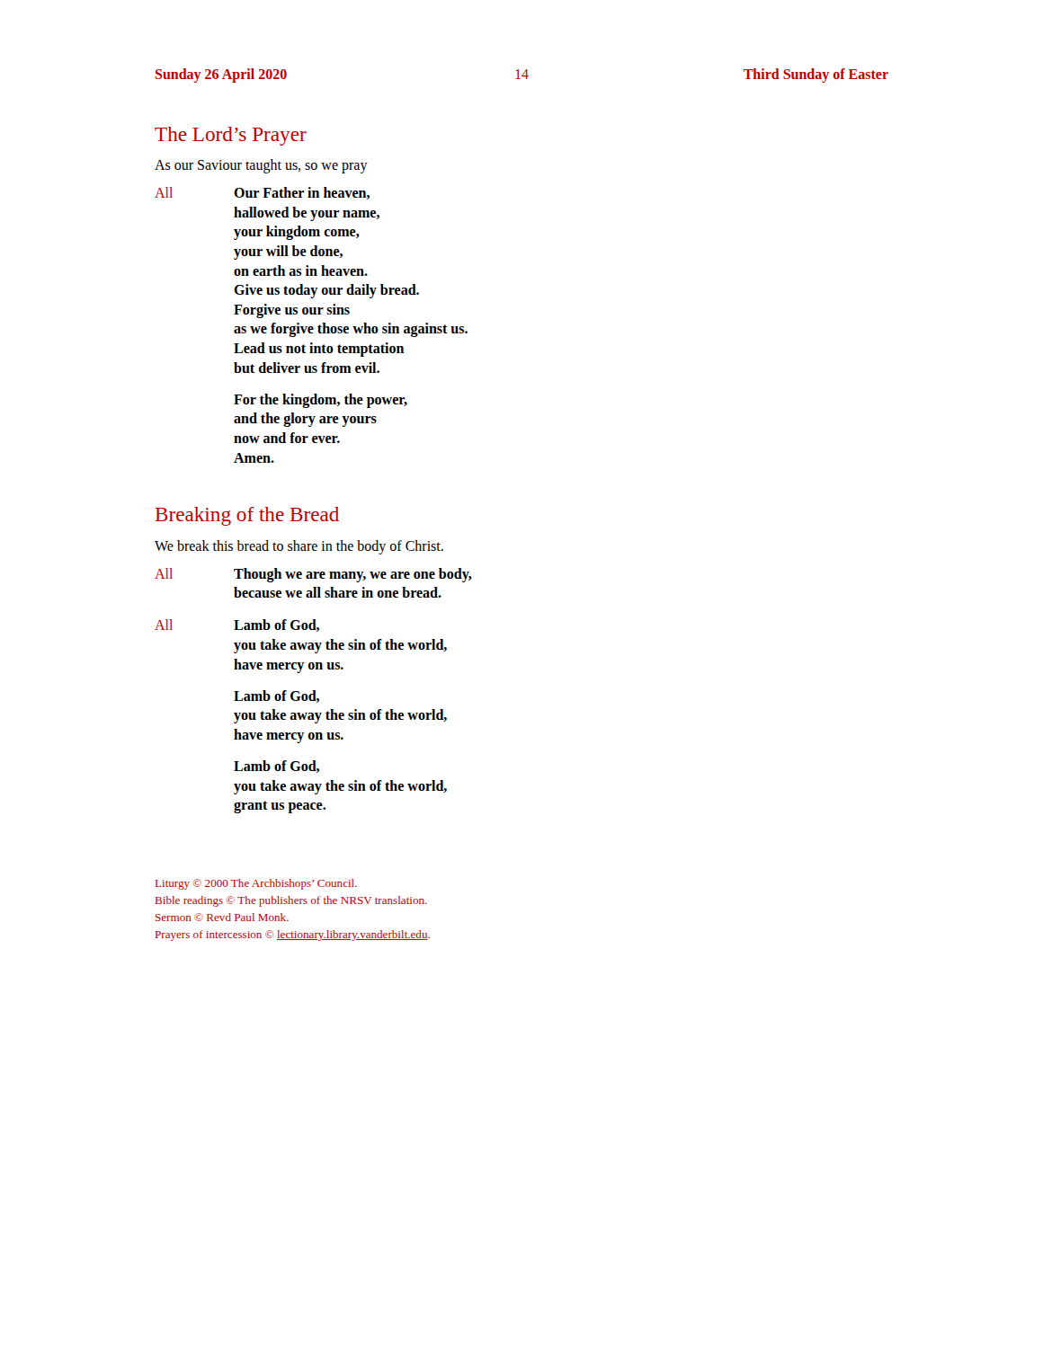Sunday 26 April 2020 14 Third Sunday of Easter
The Lord’s Prayer
As our Saviour taught us, so we pray
All
Our Father in heaven,
hallowed be your name,
your kingdom come,
your will be done,
on earth as in heaven.
Give us today our daily bread.
Forgive us our sins
as we forgive those who sin against us.
Lead us not into temptation
but deliver us from evil.
For the kingdom, the power,
and the glory are yours
now and for ever.
Amen.
Breaking of the Bread
We break this bread to share in the body of Christ.
All
Though we are many, we are one body,
because we all share in one bread.
All
Lamb of God,
you take away the sin of the world,
have mercy on us.
Lamb of God,
you take away the sin of the world,
have mercy on us.
Lamb of God,
you take away the sin of the world,
grant us peace.
Liturgy © 2000 The Archbishops’ Council.
Bible readings © The publishers of the NRSV translation.
Sermon © Revd Paul Monk.
Prayers of intercession © lectionary.library.vanderbilt.edu.